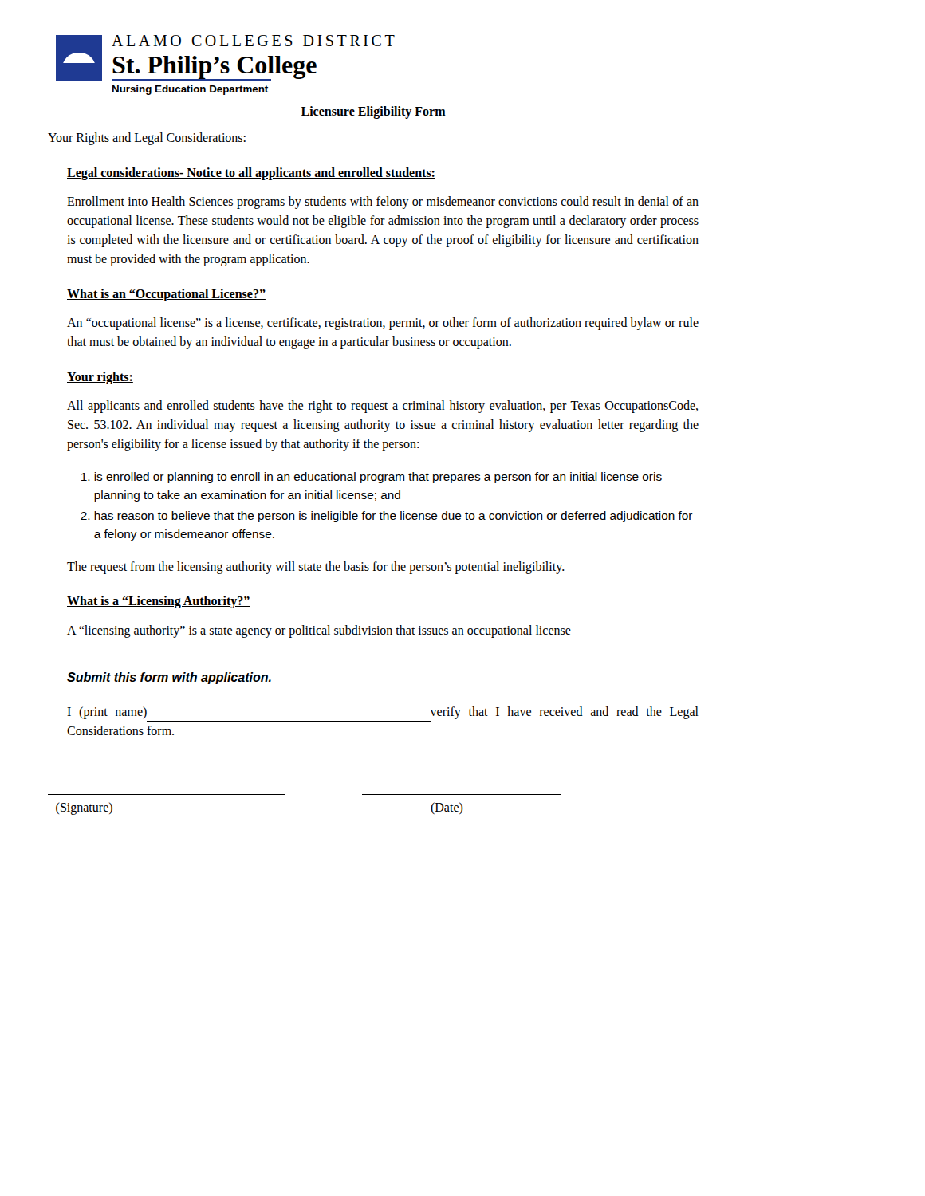ALAMO COLLEGES DISTRICT
St. Philip’s College
Nursing Education Department
Licensure Eligibility Form
Your Rights and Legal Considerations:
Legal considerations- Notice to all applicants and enrolled students:
Enrollment into Health Sciences programs by students with felony or misdemeanor convictions could result in denial of an occupational license. These students would not be eligible for admission into the program until a declaratory order process is completed with the licensure and or certification board. A copy of the proof of eligibility for licensure and certification must be provided with the program application.
What is an “Occupational License?”
An “occupational license” is a license, certificate, registration, permit, or other form of authorization required bylaw or rule that must be obtained by an individual to engage in a particular business or occupation.
Your rights:
All applicants and enrolled students have the right to request a criminal history evaluation, per Texas OccupationsCode, Sec. 53.102. An individual may request a licensing authority to issue a criminal history evaluation letter regarding the person's eligibility for a license issued by that authority if the person:
is enrolled or planning to enroll in an educational program that prepares a person for an initial license oris planning to take an examination for an initial license; and
has reason to believe that the person is ineligible for the license due to a conviction or deferred adjudication for a felony or misdemeanor offense.
The request from the licensing authority will state the basis for the person’s potential ineligibility.
What is a “Licensing Authority?”
A “licensing authority” is a state agency or political subdivision that issues an occupational license
Submit this form with application.
I (print name) verify that I have received and read the Legal Considerations form.
(Signature)
(Date)